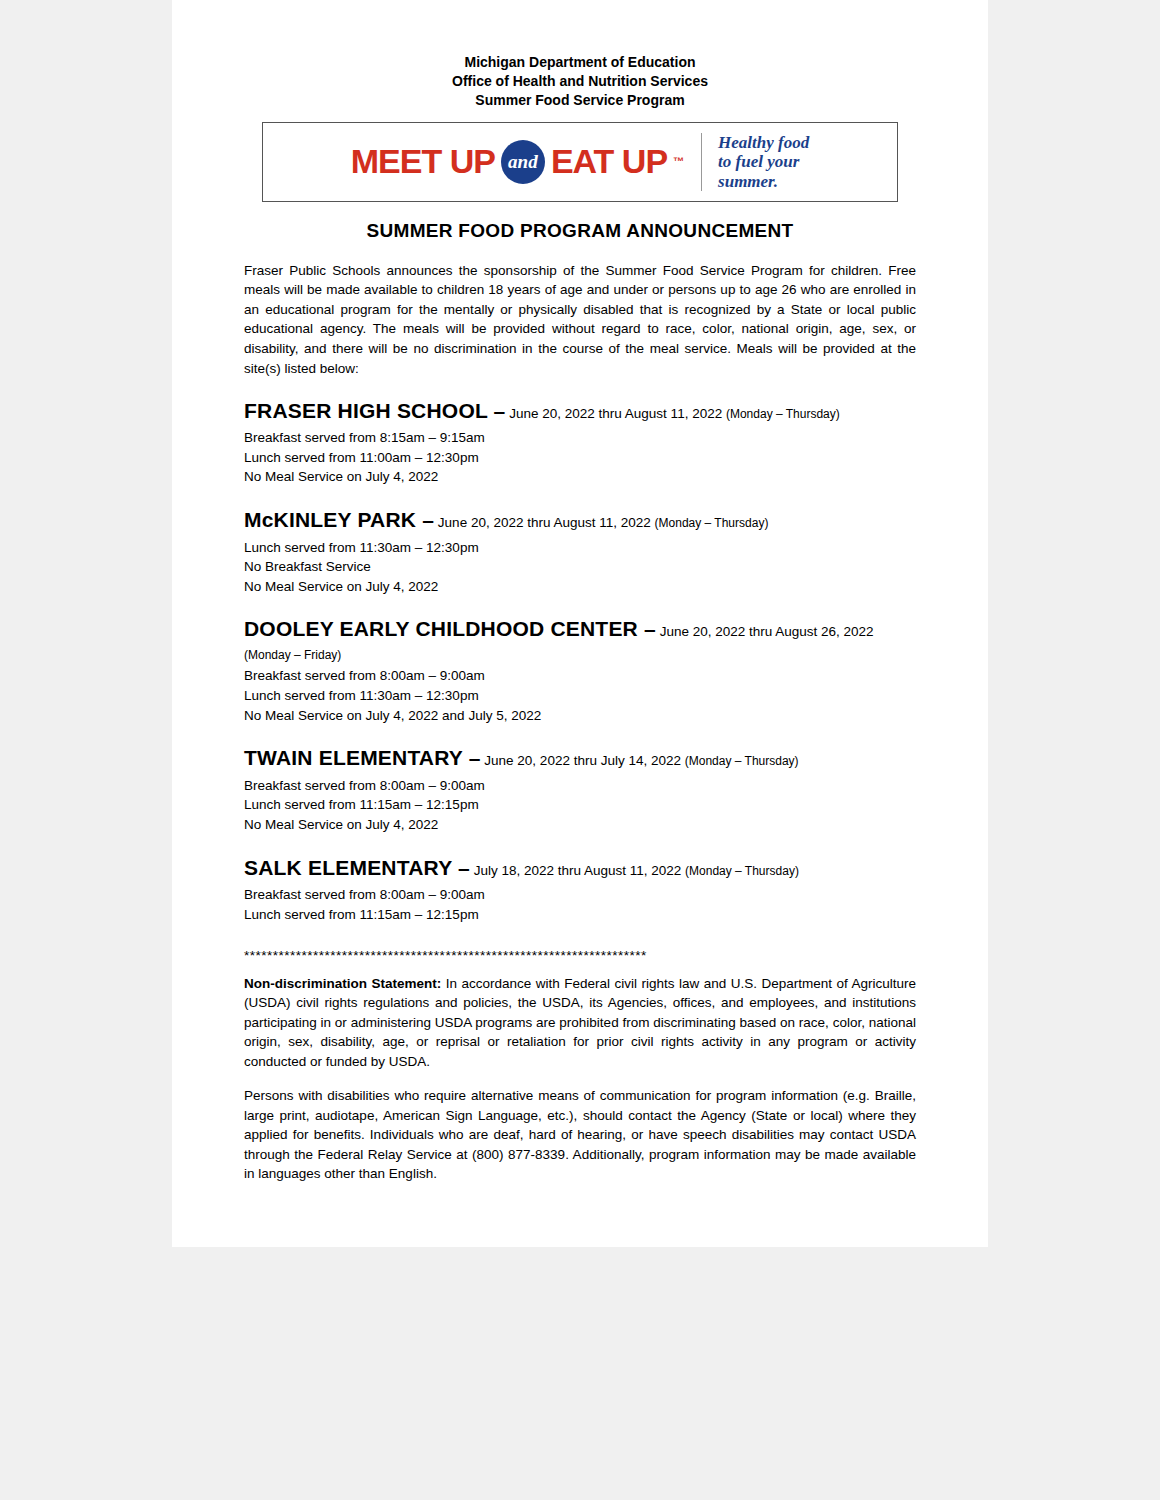Michigan Department of Education
Office of Health and Nutrition Services
Summer Food Service Program
MEET UP and EAT UP™ Healthy food
to fuel your
summer.
SUMMER FOOD PROGRAM ANNOUNCEMENT
Fraser Public Schools announces the sponsorship of the Summer Food Service Program for children. Free meals will be made available to children 18 years of age and under or persons up to age 26 who are enrolled in an educational program for the mentally or physically disabled that is recognized by a State or local public educational agency. The meals will be provided without regard to race, color, national origin, age, sex, or disability, and there will be no discrimination in the course of the meal service. Meals will be provided at the site(s) listed below:
FRASER HIGH SCHOOL –
June 20, 2022 thru August 11, 2022 (Monday – Thursday)
Breakfast served from 8:15am – 9:15am
Lunch served from 11:00am – 12:30pm
No Meal Service on July 4, 2022
McKINLEY PARK –
June 20, 2022 thru August 11, 2022 (Monday – Thursday)
Lunch served from 11:30am – 12:30pm
No Breakfast Service
No Meal Service on July 4, 2022
DOOLEY EARLY CHILDHOOD CENTER –
June 20, 2022 thru August 26, 2022 (Monday – Friday)
Breakfast served from 8:00am – 9:00am
Lunch served from 11:30am – 12:30pm
No Meal Service on July 4, 2022 and July 5, 2022
TWAIN ELEMENTARY –
June 20, 2022 thru July 14, 2022 (Monday – Thursday)
Breakfast served from 8:00am – 9:00am
Lunch served from 11:15am – 12:15pm
No Meal Service on July 4, 2022
SALK ELEMENTARY –
July 18, 2022 thru August 11, 2022 (Monday – Thursday)
Breakfast served from 8:00am – 9:00am
Lunch served from 11:15am – 12:15pm
**********************************************************************
Non-discrimination Statement: In accordance with Federal civil rights law and U.S. Department of Agriculture (USDA) civil rights regulations and policies, the USDA, its Agencies, offices, and employees, and institutions participating in or administering USDA programs are prohibited from discriminating based on race, color, national origin, sex, disability, age, or reprisal or retaliation for prior civil rights activity in any program or activity conducted or funded by USDA.
Persons with disabilities who require alternative means of communication for program information (e.g. Braille, large print, audiotape, American Sign Language, etc.), should contact the Agency (State or local) where they applied for benefits. Individuals who are deaf, hard of hearing, or have speech disabilities may contact USDA through the Federal Relay Service at (800) 877-8339. Additionally, program information may be made available in languages other than English.